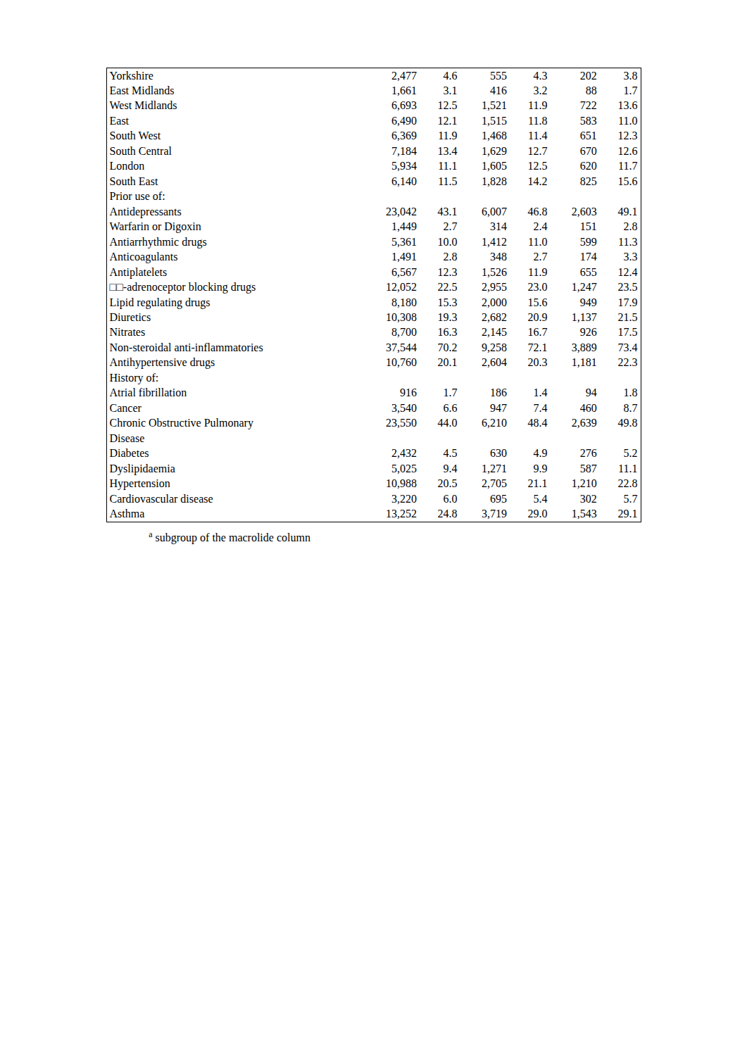| Yorkshire | 2,477 | 4.6 | 555 | 4.3 | 202 | 3.8 |
| East Midlands | 1,661 | 3.1 | 416 | 3.2 | 88 | 1.7 |
| West Midlands | 6,693 | 12.5 | 1,521 | 11.9 | 722 | 13.6 |
| East | 6,490 | 12.1 | 1,515 | 11.8 | 583 | 11.0 |
| South West | 6,369 | 11.9 | 1,468 | 11.4 | 651 | 12.3 |
| South Central | 7,184 | 13.4 | 1,629 | 12.7 | 670 | 12.6 |
| London | 5,934 | 11.1 | 1,605 | 12.5 | 620 | 11.7 |
| South East | 6,140 | 11.5 | 1,828 | 14.2 | 825 | 15.6 |
| Prior use of: | | | | | | |
| Antidepressants | 23,042 | 43.1 | 6,007 | 46.8 | 2,603 | 49.1 |
| Warfarin or Digoxin | 1,449 | 2.7 | 314 | 2.4 | 151 | 2.8 |
| Antiarrhythmic drugs | 5,361 | 10.0 | 1,412 | 11.0 | 599 | 11.3 |
| Anticoagulants | 1,491 | 2.8 | 348 | 2.7 | 174 | 3.3 |
| Antiplatelets | 6,567 | 12.3 | 1,526 | 11.9 | 655 | 12.4 |
| □□-adrenoceptor blocking drugs | 12,052 | 22.5 | 2,955 | 23.0 | 1,247 | 23.5 |
| Lipid regulating drugs | 8,180 | 15.3 | 2,000 | 15.6 | 949 | 17.9 |
| Diuretics | 10,308 | 19.3 | 2,682 | 20.9 | 1,137 | 21.5 |
| Nitrates | 8,700 | 16.3 | 2,145 | 16.7 | 926 | 17.5 |
| Non-steroidal anti-inflammatories | 37,544 | 70.2 | 9,258 | 72.1 | 3,889 | 73.4 |
| Antihypertensive drugs | 10,760 | 20.1 | 2,604 | 20.3 | 1,181 | 22.3 |
| History of: | | | | | | |
| Atrial fibrillation | 916 | 1.7 | 186 | 1.4 | 94 | 1.8 |
| Cancer | 3,540 | 6.6 | 947 | 7.4 | 460 | 8.7 |
| Chronic Obstructive Pulmonary | 23,550 | 44.0 | 6,210 | 48.4 | 2,639 | 49.8 |
| Disease | | | | | | |
| Diabetes | 2,432 | 4.5 | 630 | 4.9 | 276 | 5.2 |
| Dyslipidaemia | 5,025 | 9.4 | 1,271 | 9.9 | 587 | 11.1 |
| Hypertension | 10,988 | 20.5 | 2,705 | 21.1 | 1,210 | 22.8 |
| Cardiovascular disease | 3,220 | 6.0 | 695 | 5.4 | 302 | 5.7 |
| Asthma | 13,252 | 24.8 | 3,719 | 29.0 | 1,543 | 29.1 |
a subgroup of the macrolide column